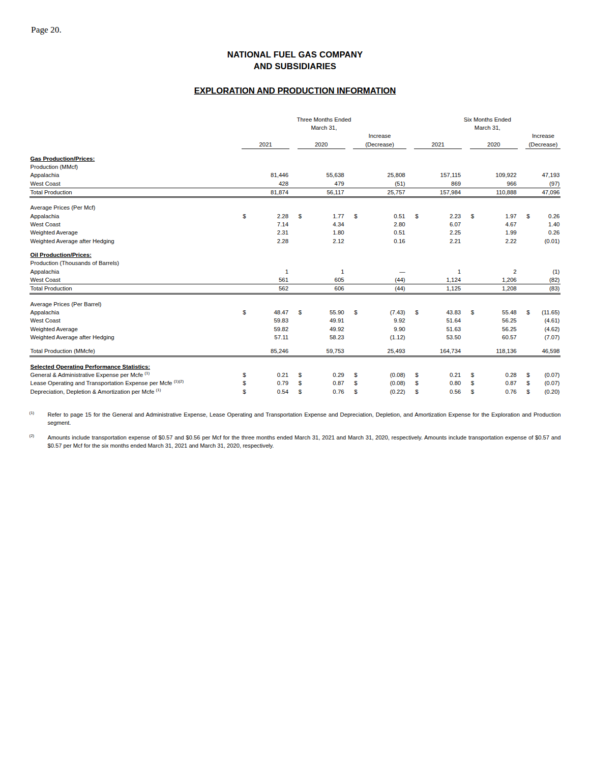Page 20.
NATIONAL FUEL GAS COMPANY
AND SUBSIDIARIES
EXPLORATION AND PRODUCTION INFORMATION
| | Three Months Ended | | Six Months Ended |
| | March 31, | | March 31, |
| | | | | | Increase | | | | | | Increase |
| | 2021 | | 2020 | | (Decrease) | | 2021 | | 2020 | | (Decrease) |
| Gas Production/Prices: | |
| Production (MMcf) | |
| Appalachia | | 81,446 | | | 55,638 | | | 25,808 | | | 157,115 | | | 109,922 | | | 47,193 |
| West Coast | | 428 | | | 479 | | | (51) | | | 869 | | | 966 | | | (97) |
| Total Production | | 81,874 | | | 56,117 | | | 25,757 | | | 157,984 | | | 110,888 | | | 47,096 |
| Average Prices (Per Mcf) | |
| Appalachia | $ | 2.28 | | $ | 1.77 | | $ | 0.51 | | $ | 2.23 | | $ | 1.97 | | $ | 0.26 |
| West Coast | | 7.14 | | | 4.34 | | | 2.80 | | | 6.07 | | | 4.67 | | | 1.40 |
| Weighted Average | | 2.31 | | | 1.80 | | | 0.51 | | | 2.25 | | | 1.99 | | | 0.26 |
| Weighted Average after Hedging | | 2.28 | | | 2.12 | | | 0.16 | | | 2.21 | | | 2.22 | | | (0.01) |
| Oil Production/Prices: | |
| Production (Thousands of Barrels) | |
| Appalachia | | 1 | | | 1 | | | — | | | 1 | | | 2 | | | (1) |
| West Coast | | 561 | | | 605 | | | (44) | | | 1,124 | | | 1,206 | | | (82) |
| Total Production | | 562 | | | 606 | | | (44) | | | 1,125 | | | 1,208 | | | (83) |
| Average Prices (Per Barrel) | |
| Appalachia | $ | 48.47 | | $ | 55.90 | | $ | (7.43) | | $ | 43.83 | | $ | 55.48 | | $ | (11.65) |
| West Coast | | 59.83 | | | 49.91 | | | 9.92 | | | 51.64 | | | 56.25 | | | (4.61) |
| Weighted Average | | 59.82 | | | 49.92 | | | 9.90 | | | 51.63 | | | 56.25 | | | (4.62) |
| Weighted Average after Hedging | | 57.11 | | | 58.23 | | | (1.12) | | | 53.50 | | | 60.57 | | | (7.07) |
| Total Production (MMcfe) | | 85,246 | | | 59,753 | | | 25,493 | | | 164,734 | | | 118,136 | | | 46,598 |
| Selected Operating Performance Statistics: | |
| General & Administrative Expense per Mcfe (1) | $ | 0.21 | | $ | 0.29 | | $ | (0.08) | | $ | 0.21 | | $ | 0.28 | | $ | (0.07) |
| Lease Operating and Transportation Expense per Mcfe (1)(2) | $ | 0.79 | | $ | 0.87 | | $ | (0.08) | | $ | 0.80 | | $ | 0.87 | | $ | (0.07) |
| Depreciation, Depletion & Amortization per Mcfe (1) | $ | 0.54 | | $ | 0.76 | | $ | (0.22) | | $ | 0.56 | | $ | 0.76 | | $ | (0.20) |
(1) Refer to page 15 for the General and Administrative Expense, Lease Operating and Transportation Expense and Depreciation, Depletion, and Amortization Expense for the Exploration and Production segment.
(2) Amounts include transportation expense of $0.57 and $0.56 per Mcf for the three months ended March 31, 2021 and March 31, 2020, respectively. Amounts include transportation expense of $0.57 and $0.57 per Mcf for the six months ended March 31, 2021 and March 31, 2020, respectively.